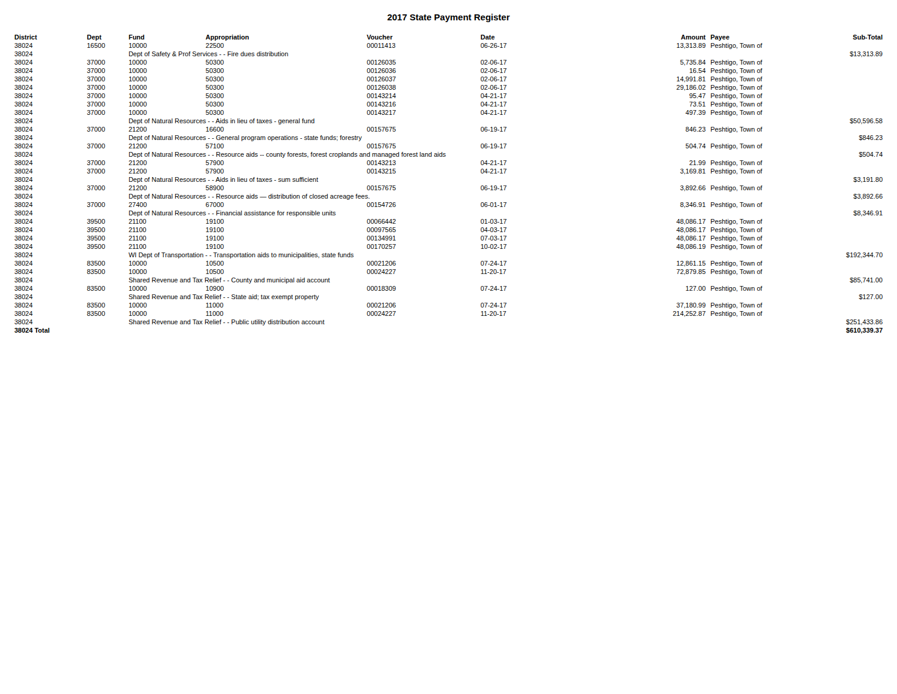2017 State Payment Register
| District | Dept | Fund | Appropriation | Voucher | Date | Amount | Payee | Sub-Total |
| --- | --- | --- | --- | --- | --- | --- | --- | --- |
| 38024 | 16500 | 10000 | 22500 | 00011413 | 06-26-17 | 13,313.89 | Peshtigo, Town of | |
| 38024 | | Dept of Safety & Prof Services - - Fire dues distribution | | $13,313.89 |
| 38024 | 37000 | 10000 | 50300 | 00126035 | 02-06-17 | 5,735.84 | Peshtigo, Town of | |
| 38024 | 37000 | 10000 | 50300 | 00126036 | 02-06-17 | 16.54 | Peshtigo, Town of | |
| 38024 | 37000 | 10000 | 50300 | 00126037 | 02-06-17 | 14,991.81 | Peshtigo, Town of | |
| 38024 | 37000 | 10000 | 50300 | 00126038 | 02-06-17 | 29,186.02 | Peshtigo, Town of | |
| 38024 | 37000 | 10000 | 50300 | 00143214 | 04-21-17 | 95.47 | Peshtigo, Town of | |
| 38024 | 37000 | 10000 | 50300 | 00143216 | 04-21-17 | 73.51 | Peshtigo, Town of | |
| 38024 | 37000 | 10000 | 50300 | 00143217 | 04-21-17 | 497.39 | Peshtigo, Town of | |
| 38024 | | Dept of Natural Resources - - Aids in lieu of taxes - general fund | | $50,596.58 |
| 38024 | 37000 | 21200 | 16600 | 00157675 | 06-19-17 | 846.23 | Peshtigo, Town of | |
| 38024 | | Dept of Natural Resources - - General program operations - state funds; forestry | | $846.23 |
| 38024 | 37000 | 21200 | 57100 | 00157675 | 06-19-17 | 504.74 | Peshtigo, Town of | |
| 38024 | | Dept of Natural Resources - - Resource aids -- county forests, forest croplands and managed forest land aids | | $504.74 |
| 38024 | 37000 | 21200 | 57900 | 00143213 | 04-21-17 | 21.99 | Peshtigo, Town of | |
| 38024 | 37000 | 21200 | 57900 | 00143215 | 04-21-17 | 3,169.81 | Peshtigo, Town of | |
| 38024 | | Dept of Natural Resources - - Aids in lieu of taxes - sum sufficient | | $3,191.80 |
| 38024 | 37000 | 21200 | 58900 | 00157675 | 06-19-17 | 3,892.66 | Peshtigo, Town of | |
| 38024 | | Dept of Natural Resources - - Resource aids — distribution of closed acreage fees. | | $3,892.66 |
| 38024 | 37000 | 27400 | 67000 | 00154726 | 06-01-17 | 8,346.91 | Peshtigo, Town of | |
| 38024 | | Dept of Natural Resources - - Financial assistance for responsible units | | $8,346.91 |
| 38024 | 39500 | 21100 | 19100 | 00066442 | 01-03-17 | 48,086.17 | Peshtigo, Town of | |
| 38024 | 39500 | 21100 | 19100 | 00097565 | 04-03-17 | 48,086.17 | Peshtigo, Town of | |
| 38024 | 39500 | 21100 | 19100 | 00134991 | 07-03-17 | 48,086.17 | Peshtigo, Town of | |
| 38024 | 39500 | 21100 | 19100 | 00170257 | 10-02-17 | 48,086.19 | Peshtigo, Town of | |
| 38024 | | WI Dept of Transportation - - Transportation aids to municipalities, state funds | | $192,344.70 |
| 38024 | 83500 | 10000 | 10500 | 00021206 | 07-24-17 | 12,861.15 | Peshtigo, Town of | |
| 38024 | 83500 | 10000 | 10500 | 00024227 | 11-20-17 | 72,879.85 | Peshtigo, Town of | |
| 38024 | | Shared Revenue and Tax Relief - - County and municipal aid account | | $85,741.00 |
| 38024 | 83500 | 10000 | 10900 | 00018309 | 07-24-17 | 127.00 | Peshtigo, Town of | |
| 38024 | | Shared Revenue and Tax Relief - - State aid; tax exempt property | | $127.00 |
| 38024 | 83500 | 10000 | 11000 | 00021206 | 07-24-17 | 37,180.99 | Peshtigo, Town of | |
| 38024 | 83500 | 10000 | 11000 | 00024227 | 11-20-17 | 214,252.87 | Peshtigo, Town of | |
| 38024 | | Shared Revenue and Tax Relief - - Public utility distribution account | | $251,433.86 |
| 38024 Total | | | | | | | | $610,339.37 |